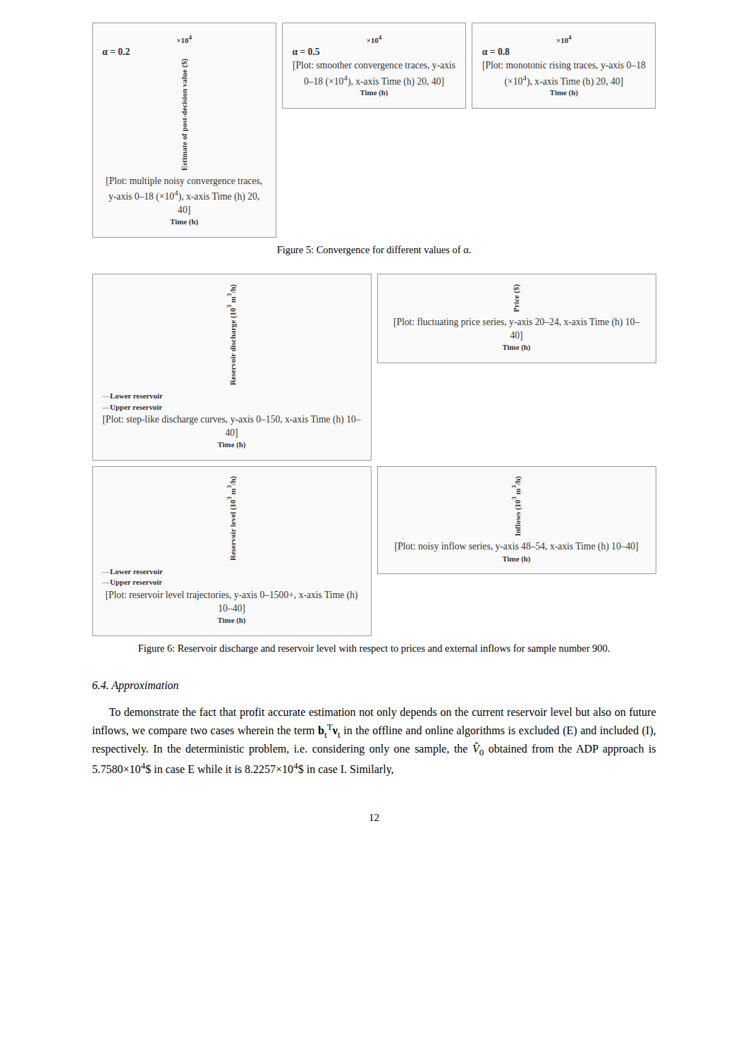×104
α = 0.2
Estimate of post-decision value ($)
[Plot: multiple noisy convergence traces, y-axis 0–18 (×104), x-axis Time (h) 20, 40]
Time (h)
×104
α = 0.5
[Plot: smoother convergence traces, y-axis 0–18 (×104), x-axis Time (h) 20, 40]
Time (h)
×104
α = 0.8
[Plot: monotonic rising traces, y-axis 0–18 (×104), x-axis Time (h) 20, 40]
Time (h)
Figure 5: Convergence for different values of α.
Reservoir discharge (103 m3/h)
Lower reservoir
Upper reservoir
[Plot: step-like discharge curves, y-axis 0–150, x-axis Time (h) 10–40]
Time (h)
Price ($)
[Plot: fluctuating price series, y-axis 20–24, x-axis Time (h) 10–40]
Time (h)
Reservoir level (103 m3/h)
Lower reservoir
Upper reservoir
[Plot: reservoir level trajectories, y-axis 0–1500+, x-axis Time (h) 10–40]
Time (h)
Inflows (103 m3/h)
[Plot: noisy inflow series, y-axis 48–54, x-axis Time (h) 10–40]
Time (h)
Figure 6: Reservoir discharge and reservoir level with respect to prices and external inflows for sample number 900.
6.4. Approximation
To demonstrate the fact that profit accurate estimation not only depends on the current reservoir level but also on future inflows, we compare two cases wherein the term btTνt in the offline and online algorithms is excluded (E) and included (I), respectively. In the deterministic problem, i.e. considering only one sample, the V̂0 obtained from the ADP approach is 5.7580×104$ in case E while it is 8.2257×104$ in case I. Similarly,
12